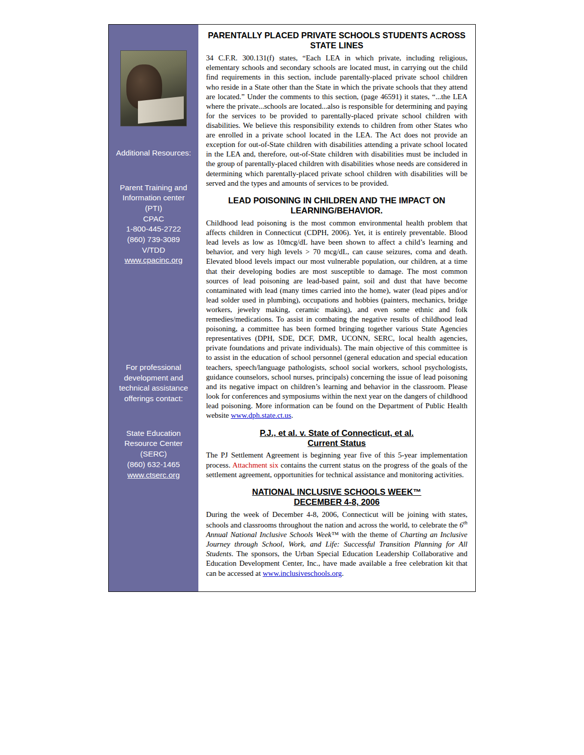Additional Resources:
Parent Training and Information center (PTI)
CPAC
1-800-445-2722
(860) 739-3089 V/TDD
www.cpacinc.org
For professional development and technical assistance offerings contact:
State Education Resource Center (SERC)
(860) 632-1465
www.ctserc.org
PARENTALLY PLACED PRIVATE SCHOOLS STUDENTS ACROSS STATE LINES
34 C.F.R. 300.131(f) states, “Each LEA in which private, including religious, elementary schools and secondary schools are located must, in carrying out the child find requirements in this section, include parentally-placed private school children who reside in a State other than the State in which the private schools that they attend are located.” Under the comments to this section, (page 46591) it states, “...the LEA where the private...schools are located...also is responsible for determining and paying for the services to be provided to parentally-placed private school children with disabilities. We believe this responsibility extends to children from other States who are enrolled in a private school located in the LEA. The Act does not provide an exception for out-of-State children with disabilities attending a private school located in the LEA and, therefore, out-of-State children with disabilities must be included in the group of parentally-placed children with disabilities whose needs are considered in determining which parentally-placed private school children with disabilities will be served and the types and amounts of services to be provided.
LEAD POISONING IN CHILDREN AND THE IMPACT ON LEARNING/BEHAVIOR.
Childhood lead poisoning is the most common environmental health problem that affects children in Connecticut (CDPH, 2006). Yet, it is entirely preventable. Blood lead levels as low as 10mcg/dL have been shown to affect a child’s learning and behavior, and very high levels > 70 mcg/dL, can cause seizures, coma and death. Elevated blood levels impact our most vulnerable population, our children, at a time that their developing bodies are most susceptible to damage. The most common sources of lead poisoning are lead-based paint, soil and dust that have become contaminated with lead (many times carried into the home), water (lead pipes and/or lead solder used in plumbing), occupations and hobbies (painters, mechanics, bridge workers, jewelry making, ceramic making), and even some ethnic and folk remedies/medications. To assist in combating the negative results of childhood lead poisoning, a committee has been formed bringing together various State Agencies representatives (DPH, SDE, DCF, DMR, UCONN, SERC, local health agencies, private foundations and private individuals). The main objective of this committee is to assist in the education of school personnel (general education and special education teachers, speech/language pathologists, school social workers, school psychologists, guidance counselors, school nurses, principals) concerning the issue of lead poisoning and its negative impact on children’s learning and behavior in the classroom. Please look for conferences and symposiums within the next year on the dangers of childhood lead poisoning. More information can be found on the Department of Public Health website www.dph.state.ct.us.
P.J., et al. v. State of Connecticut, et al.
Current Status
The PJ Settlement Agreement is beginning year five of this 5-year implementation process. Attachment six contains the current status on the progress of the goals of the settlement agreement, opportunities for technical assistance and monitoring activities.
NATIONAL INCLUSIVE SCHOOLS WEEK™
DECEMBER 4-8, 2006
During the week of December 4-8, 2006, Connecticut will be joining with states, schools and classrooms throughout the nation and across the world, to celebrate the 6th Annual National Inclusive Schools Week™ with the theme of Charting an Inclusive Journey through School, Work, and Life: Successful Transition Planning for All Students. The sponsors, the Urban Special Education Leadership Collaborative and Education Development Center, Inc., have made available a free celebration kit that can be accessed at www.inclusiveschools.org.